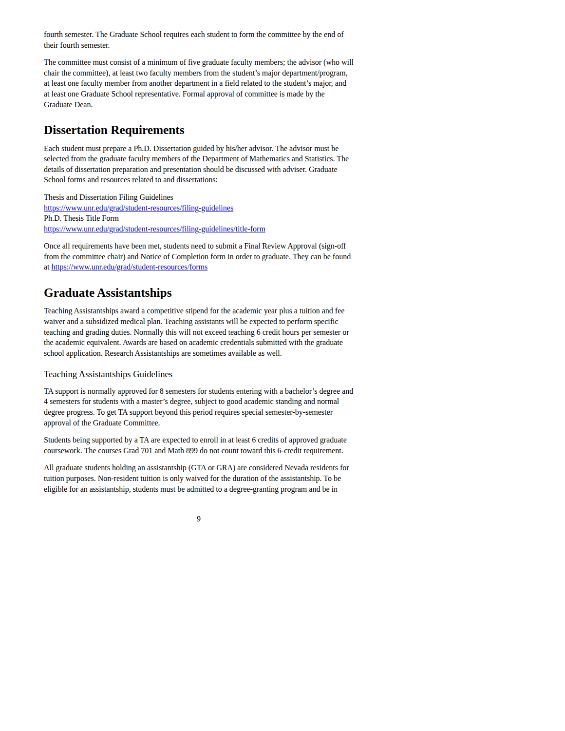fourth semester. The Graduate School requires each student to form the committee by the end of their fourth semester.
The committee must consist of a minimum of five graduate faculty members; the advisor (who will chair the committee), at least two faculty members from the student’s major department/program, at least one faculty member from another department in a field related to the student’s major, and at least one Graduate School representative. Formal approval of committee is made by the Graduate Dean.
Dissertation Requirements
Each student must prepare a Ph.D. Dissertation guided by his/her advisor. The advisor must be selected from the graduate faculty members of the Department of Mathematics and Statistics. The details of dissertation preparation and presentation should be discussed with adviser. Graduate School forms and resources related to and dissertations:
Thesis and Dissertation Filing Guidelines https://www.unr.edu/grad/student-resources/filing-guidelines Ph.D. Thesis Title Form https://www.unr.edu/grad/student-resources/filing-guidelines/title-form
Once all requirements have been met, students need to submit a Final Review Approval (sign-off from the committee chair) and Notice of Completion form in order to graduate. They can be found at https://www.unr.edu/grad/student-resources/forms
Graduate Assistantships
Teaching Assistantships award a competitive stipend for the academic year plus a tuition and fee waiver and a subsidized medical plan. Teaching assistants will be expected to perform specific teaching and grading duties. Normally this will not exceed teaching 6 credit hours per semester or the academic equivalent. Awards are based on academic credentials submitted with the graduate school application. Research Assistantships are sometimes available as well.
Teaching Assistantships Guidelines
TA support is normally approved for 8 semesters for students entering with a bachelor’s degree and 4 semesters for students with a master’s degree, subject to good academic standing and normal degree progress. To get TA support beyond this period requires special semester-by-semester approval of the Graduate Committee.
Students being supported by a TA are expected to enroll in at least 6 credits of approved graduate coursework. The courses Grad 701 and Math 899 do not count toward this 6-credit requirement.
All graduate students holding an assistantship (GTA or GRA) are considered Nevada residents for tuition purposes. Non-resident tuition is only waived for the duration of the assistantship. To be eligible for an assistantship, students must be admitted to a degree-granting program and be in
9